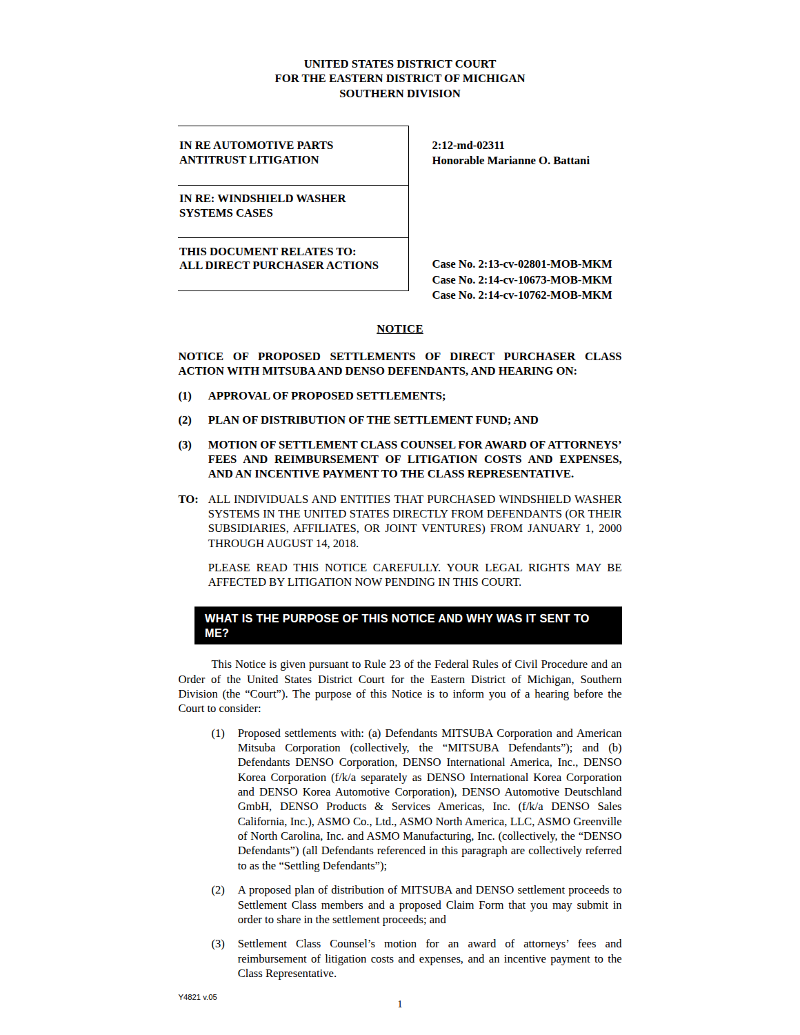UNITED STATES DISTRICT COURT
FOR THE EASTERN DISTRICT OF MICHIGAN
SOUTHERN DIVISION
| IN RE AUTOMOTIVE PARTS ANTITRUST LITIGATION | 2:12-md-02311 Honorable Marianne O. Battani |
| IN RE: WINDSHIELD WASHER SYSTEMS CASES | |
| THIS DOCUMENT RELATES TO: ALL DIRECT PURCHASER ACTIONS | Case No. 2:13-cv-02801-MOB-MKM Case No. 2:14-cv-10673-MOB-MKM Case No. 2:14-cv-10762-MOB-MKM |
NOTICE
NOTICE OF PROPOSED SETTLEMENTS OF DIRECT PURCHASER CLASS ACTION WITH MITSUBA AND DENSO DEFENDANTS, AND HEARING ON:
(1) APPROVAL OF PROPOSED SETTLEMENTS;
(2) PLAN OF DISTRIBUTION OF THE SETTLEMENT FUND; AND
(3) MOTION OF SETTLEMENT CLASS COUNSEL FOR AWARD OF ATTORNEYS’ FEES AND REIMBURSEMENT OF LITIGATION COSTS AND EXPENSES, AND AN INCENTIVE PAYMENT TO THE CLASS REPRESENTATIVE.
TO:
ALL INDIVIDUALS AND ENTITIES THAT PURCHASED WINDSHIELD WASHER SYSTEMS IN THE UNITED STATES DIRECTLY FROM DEFENDANTS (OR THEIR SUBSIDIARIES, AFFILIATES, OR JOINT VENTURES) FROM JANUARY 1, 2000 THROUGH AUGUST 14, 2018.
PLEASE READ THIS NOTICE CAREFULLY. YOUR LEGAL RIGHTS MAY BE AFFECTED BY LITIGATION NOW PENDING IN THIS COURT.
WHAT IS THE PURPOSE OF THIS NOTICE AND WHY WAS IT SENT TO ME?
This Notice is given pursuant to Rule 23 of the Federal Rules of Civil Procedure and an Order of the United States District Court for the Eastern District of Michigan, Southern Division (the “Court”). The purpose of this Notice is to inform you of a hearing before the Court to consider:
(1) Proposed settlements with: (a) Defendants MITSUBA Corporation and American Mitsuba Corporation (collectively, the “MITSUBA Defendants”); and (b) Defendants DENSO Corporation, DENSO International America, Inc., DENSO Korea Corporation (f/k/a separately as DENSO International Korea Corporation and DENSO Korea Automotive Corporation), DENSO Automotive Deutschland GmbH, DENSO Products & Services Americas, Inc. (f/k/a DENSO Sales California, Inc.), ASMO Co., Ltd., ASMO North America, LLC, ASMO Greenville of North Carolina, Inc. and ASMO Manufacturing, Inc. (collectively, the “DENSO Defendants”) (all Defendants referenced in this paragraph are collectively referred to as the “Settling Defendants”);
(2) A proposed plan of distribution of MITSUBA and DENSO settlement proceeds to Settlement Class members and a proposed Claim Form that you may submit in order to share in the settlement proceeds; and
(3) Settlement Class Counsel’s motion for an award of attorneys’ fees and reimbursement of litigation costs and expenses, and an incentive payment to the Class Representative.
Y4821 v.05
1